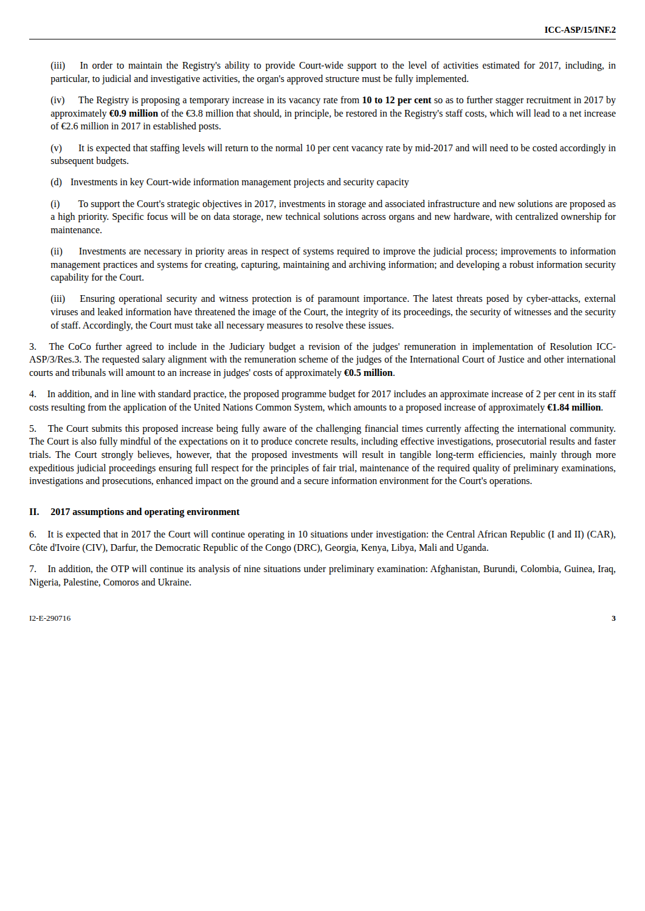ICC-ASP/15/INF.2
(iii) In order to maintain the Registry's ability to provide Court-wide support to the level of activities estimated for 2017, including, in particular, to judicial and investigative activities, the organ's approved structure must be fully implemented.
(iv) The Registry is proposing a temporary increase in its vacancy rate from 10 to 12 per cent so as to further stagger recruitment in 2017 by approximately €0.9 million of the €3.8 million that should, in principle, be restored in the Registry's staff costs, which will lead to a net increase of €2.6 million in 2017 in established posts.
(v) It is expected that staffing levels will return to the normal 10 per cent vacancy rate by mid-2017 and will need to be costed accordingly in subsequent budgets.
(d) Investments in key Court-wide information management projects and security capacity
(i) To support the Court's strategic objectives in 2017, investments in storage and associated infrastructure and new solutions are proposed as a high priority. Specific focus will be on data storage, new technical solutions across organs and new hardware, with centralized ownership for maintenance.
(ii) Investments are necessary in priority areas in respect of systems required to improve the judicial process; improvements to information management practices and systems for creating, capturing, maintaining and archiving information; and developing a robust information security capability for the Court.
(iii) Ensuring operational security and witness protection is of paramount importance. The latest threats posed by cyber-attacks, external viruses and leaked information have threatened the image of the Court, the integrity of its proceedings, the security of witnesses and the security of staff. Accordingly, the Court must take all necessary measures to resolve these issues.
3. The CoCo further agreed to include in the Judiciary budget a revision of the judges' remuneration in implementation of Resolution ICC-ASP/3/Res.3. The requested salary alignment with the remuneration scheme of the judges of the International Court of Justice and other international courts and tribunals will amount to an increase in judges' costs of approximately €0.5 million.
4. In addition, and in line with standard practice, the proposed programme budget for 2017 includes an approximate increase of 2 per cent in its staff costs resulting from the application of the United Nations Common System, which amounts to a proposed increase of approximately €1.84 million.
5. The Court submits this proposed increase being fully aware of the challenging financial times currently affecting the international community. The Court is also fully mindful of the expectations on it to produce concrete results, including effective investigations, prosecutorial results and faster trials. The Court strongly believes, however, that the proposed investments will result in tangible long-term efficiencies, mainly through more expeditious judicial proceedings ensuring full respect for the principles of fair trial, maintenance of the required quality of preliminary examinations, investigations and prosecutions, enhanced impact on the ground and a secure information environment for the Court's operations.
II. 2017 assumptions and operating environment
6. It is expected that in 2017 the Court will continue operating in 10 situations under investigation: the Central African Republic (I and II) (CAR), Côte d'Ivoire (CIV), Darfur, the Democratic Republic of the Congo (DRC), Georgia, Kenya, Libya, Mali and Uganda.
7. In addition, the OTP will continue its analysis of nine situations under preliminary examination: Afghanistan, Burundi, Colombia, Guinea, Iraq, Nigeria, Palestine, Comoros and Ukraine.
I2-E-290716 3